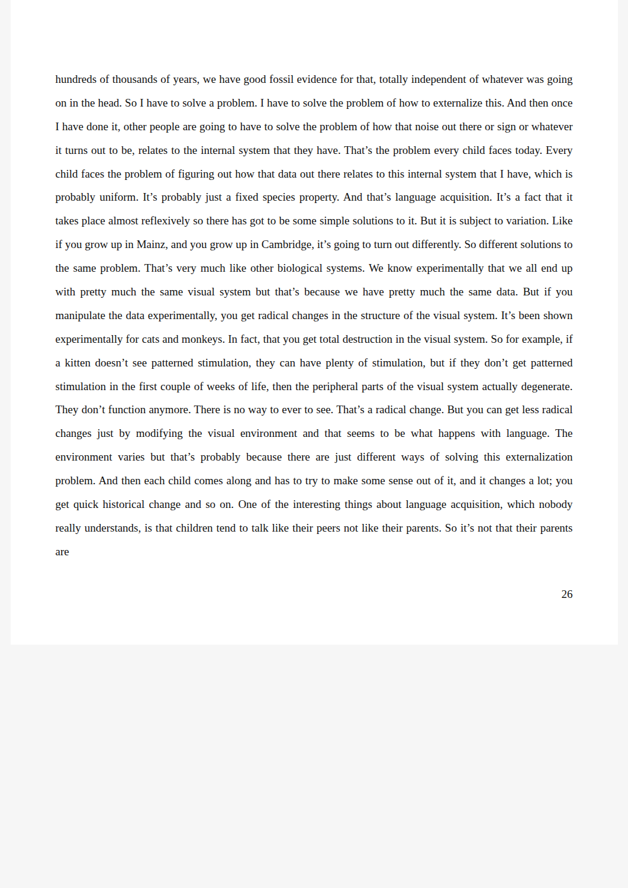hundreds of thousands of years, we have good fossil evidence for that, totally independent of whatever was going on in the head. So I have to solve a problem. I have to solve the problem of how to externalize this. And then once I have done it, other people are going to have to solve the problem of how that noise out there or sign or whatever it turns out to be, relates to the internal system that they have. That’s the problem every child faces today. Every child faces the problem of figuring out how that data out there relates to this internal system that I have, which is probably uniform. It’s probably just a fixed species property. And that’s language acquisition. It’s a fact that it takes place almost reflexively so there has got to be some simple solutions to it. But it is subject to variation. Like if you grow up in Mainz, and you grow up in Cambridge, it’s going to turn out differently. So different solutions to the same problem. That’s very much like other biological systems. We know experimentally that we all end up with pretty much the same visual system but that’s because we have pretty much the same data. But if you manipulate the data experimentally, you get radical changes in the structure of the visual system. It’s been shown experimentally for cats and monkeys. In fact, that you get total destruction in the visual system. So for example, if a kitten doesn’t see patterned stimulation, they can have plenty of stimulation, but if they don’t get patterned stimulation in the first couple of weeks of life, then the peripheral parts of the visual system actually degenerate. They don’t function anymore. There is no way to ever to see. That’s a radical change. But you can get less radical changes just by modifying the visual environment and that seems to be what happens with language. The environment varies but that’s probably because there are just different ways of solving this externalization problem. And then each child comes along and has to try to make some sense out of it, and it changes a lot; you get quick historical change and so on. One of the interesting things about language acquisition, which nobody really understands, is that children tend to talk like their peers not like their parents. So it’s not that their parents are
26